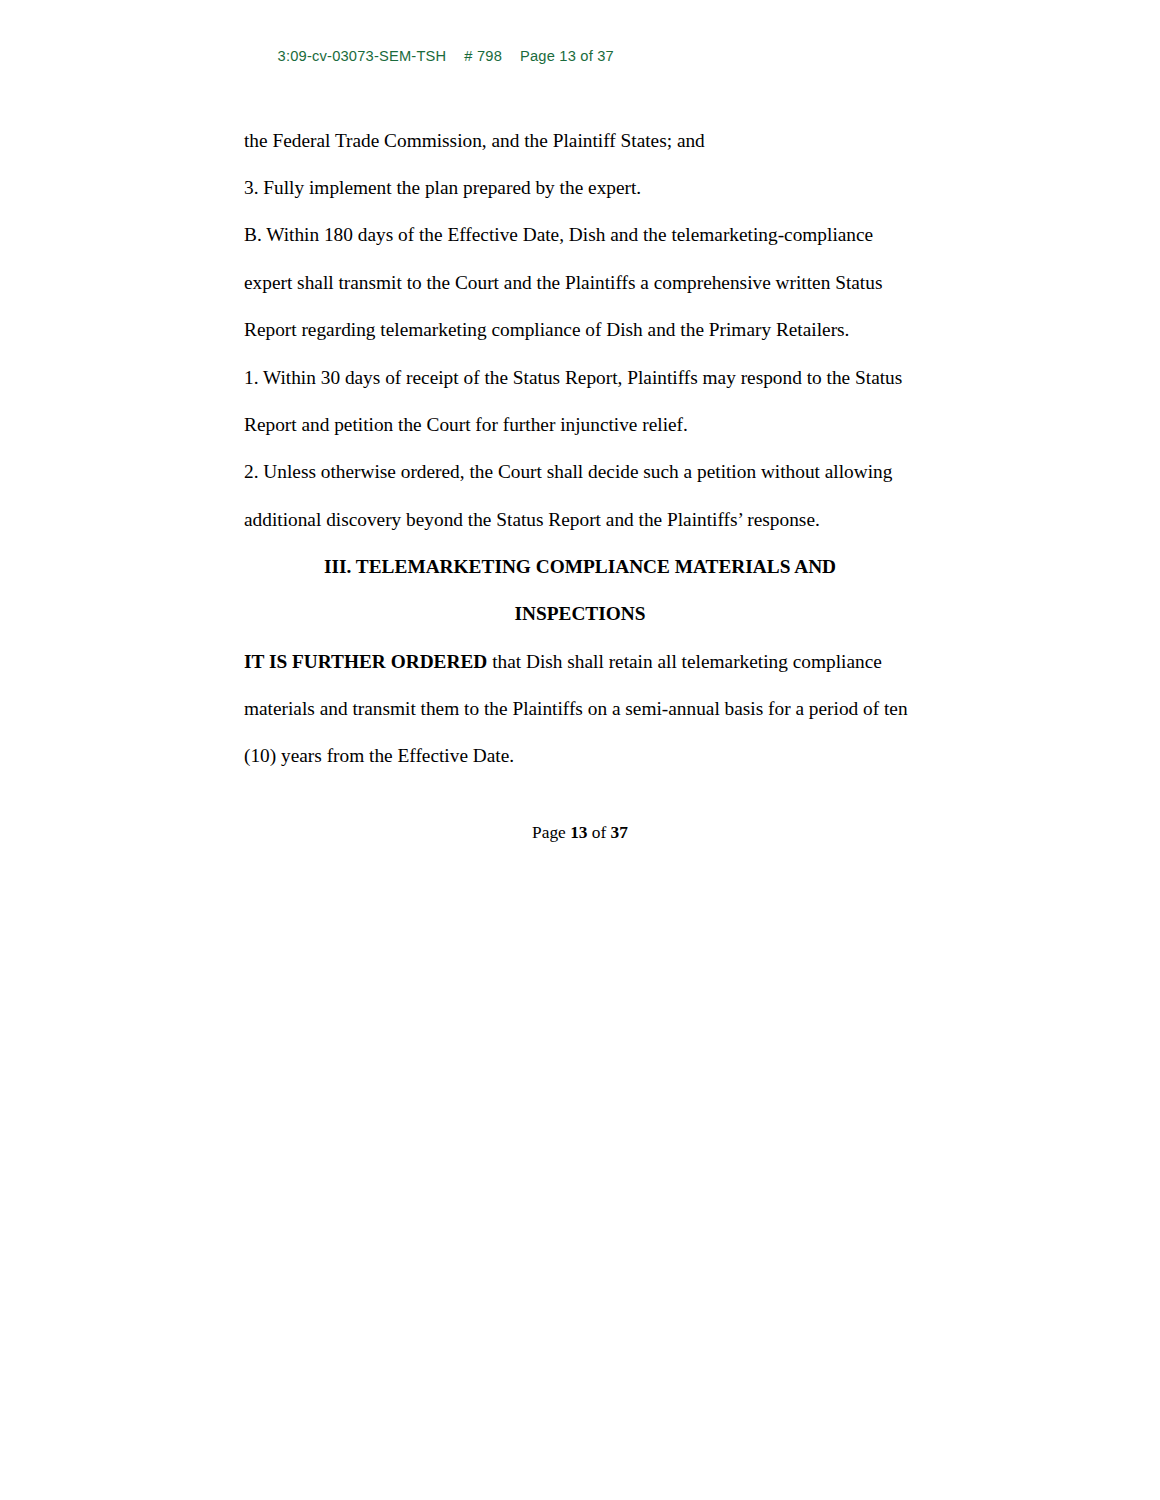3:09-cv-03073-SEM-TSH # 798 Page 13 of 37
the Federal Trade Commission, and the Plaintiff States; and
3. Fully implement the plan prepared by the expert.
B. Within 180 days of the Effective Date, Dish and the telemarketing-compliance expert shall transmit to the Court and the Plaintiffs a comprehensive written Status Report regarding telemarketing compliance of Dish and the Primary Retailers.
1. Within 30 days of receipt of the Status Report, Plaintiffs may respond to the Status Report and petition the Court for further injunctive relief.
2. Unless otherwise ordered, the Court shall decide such a petition without allowing additional discovery beyond the Status Report and the Plaintiffs’ response.
III. TELEMARKETING COMPLIANCE MATERIALS AND
INSPECTIONS
IT IS FURTHER ORDERED that Dish shall retain all telemarketing compliance materials and transmit them to the Plaintiffs on a semi-annual basis for a period of ten (10) years from the Effective Date.
Page 13 of 37